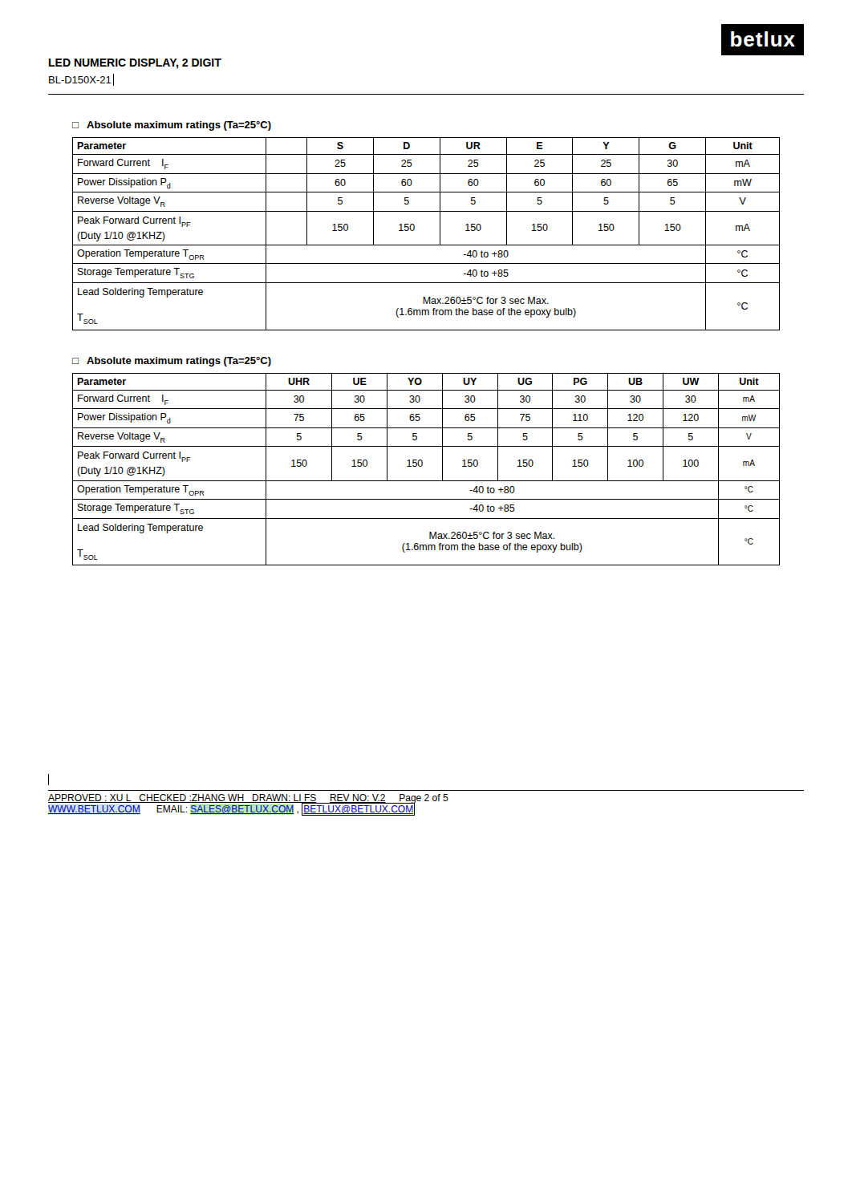betlux
LED NUMERIC DISPLAY, 2 DIGIT
BL-D150X-21
□Absolute maximum ratings (Ta=25°C)
| Parameter | | S | D | UR | E | Y | G | Unit |
| --- | --- | --- | --- | --- | --- | --- | --- | --- |
| Forward Current I F | | 25 | 25 | 25 | 25 | 25 | 30 | mA |
| Power Dissipation P d | | 60 | 60 | 60 | 60 | 60 | 65 | mW |
| Reverse Voltage V R | | 5 | 5 | 5 | 5 | 5 | 5 | V |
| Peak Forward Current I PF (Duty 1/10 @1KHZ) | | 150 | 150 | 150 | 150 | 150 | 150 | mA |
| Operation Temperature T OPR | -40 to +80 | °C |
| Storage Temperature T STG | -40 to +85 | °C |
| Lead Soldering Temperature T SOL | Max.260±5°C for 3 sec Max. (1.6mm from the base of the epoxy bulb) | °C |
□Absolute maximum ratings (Ta=25°C)
| Parameter | UHR | UE | YO | UY | UG | PG | UB | UW | Unit |
| --- | --- | --- | --- | --- | --- | --- | --- | --- | --- |
| Forward Current I F | 30 | 30 | 30 | 30 | 30 | 30 | 30 | 30 | mA |
| Power Dissipation P d | 75 | 65 | 65 | 65 | 75 | 110 | 120 | 120 | mW |
| Reverse Voltage V R | 5 | 5 | 5 | 5 | 5 | 5 | 5 | 5 | V |
| Peak Forward Current I PF (Duty 1/10 @1KHZ) | 150 | 150 | 150 | 150 | 150 | 150 | 100 | 100 | mA |
| Operation Temperature T OPR | -40 to +80 | °C |
| Storage Temperature T STG | -40 to +85 | °C |
| Lead Soldering Temperature T SOL | Max.260±5°C for 3 sec Max. (1.6mm from the base of the epoxy bulb) | °C |
APPROVED : XU L CHECKED : ZHANG WH DRAWN: LI FS REV NO: V.2 Page 2 of 5
WWW.BETLUX.COM EMAIL: SALES@BETLUX.COM , BETLUX@BETLUX.COM